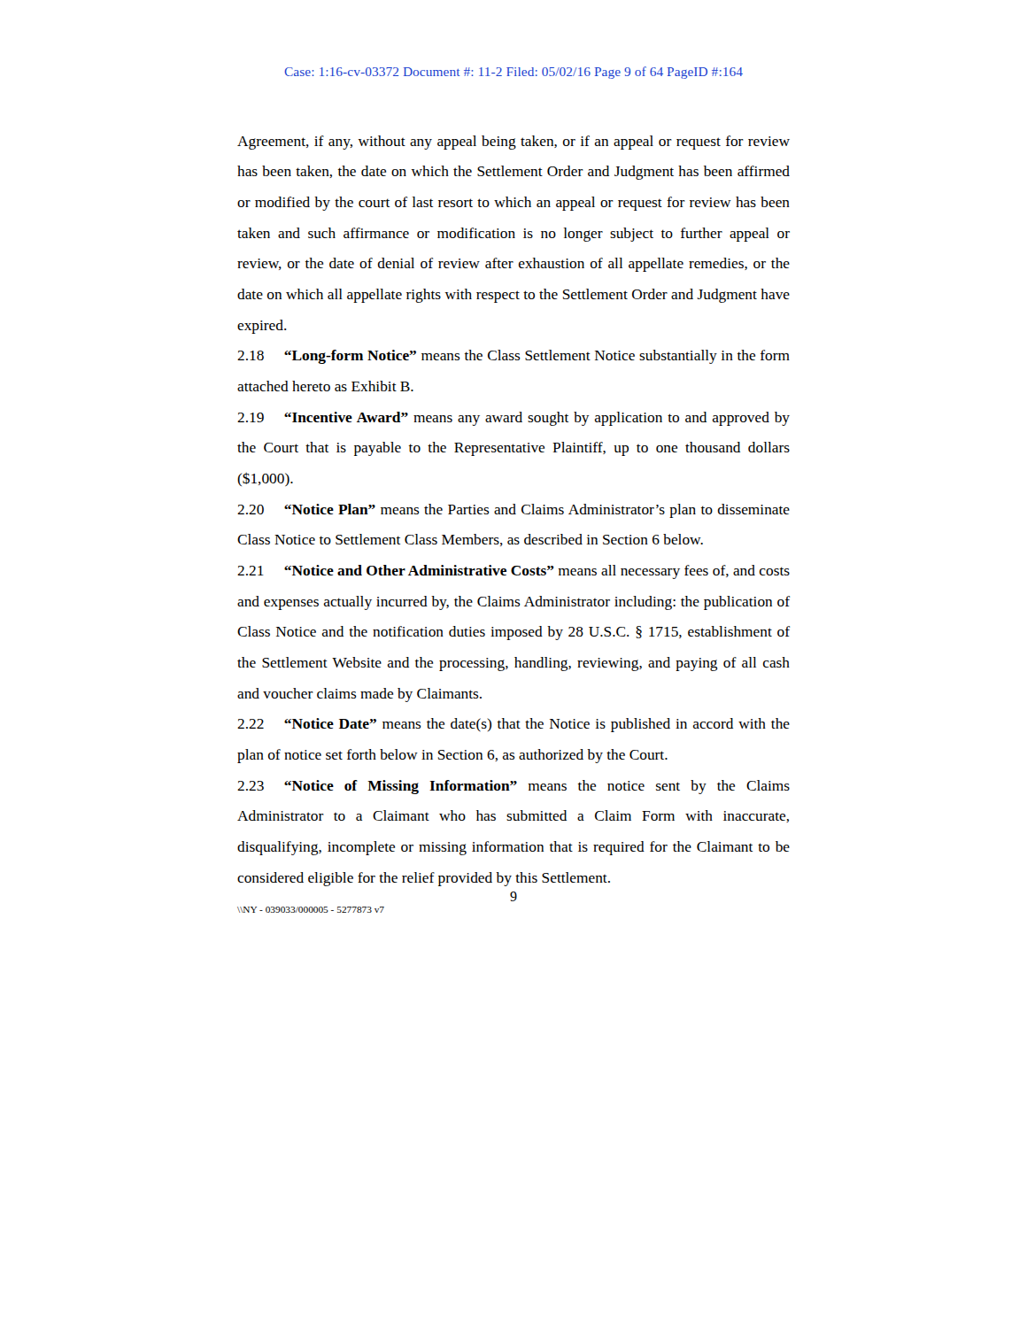Case: 1:16-cv-03372 Document #: 11-2 Filed: 05/02/16 Page 9 of 64 PageID #:164
Agreement, if any, without any appeal being taken, or if an appeal or request for review has been taken, the date on which the Settlement Order and Judgment has been affirmed or modified by the court of last resort to which an appeal or request for review has been taken and such affirmance or modification is no longer subject to further appeal or review, or the date of denial of review after exhaustion of all appellate remedies, or the date on which all appellate rights with respect to the Settlement Order and Judgment have expired.
2.18“Long-form Notice” means the Class Settlement Notice substantially in the form attached hereto as Exhibit B.
2.19“Incentive Award” means any award sought by application to and approved by the Court that is payable to the Representative Plaintiff, up to one thousand dollars ($1,000).
2.20“Notice Plan” means the Parties and Claims Administrator’s plan to disseminate Class Notice to Settlement Class Members, as described in Section 6 below.
2.21“Notice and Other Administrative Costs” means all necessary fees of, and costs and expenses actually incurred by, the Claims Administrator including: the publication of Class Notice and the notification duties imposed by 28 U.S.C. § 1715, establishment of the Settlement Website and the processing, handling, reviewing, and paying of all cash and voucher claims made by Claimants.
2.22“Notice Date” means the date(s) that the Notice is published in accord with the plan of notice set forth below in Section 6, as authorized by the Court.
2.23“Notice of Missing Information” means the notice sent by the Claims Administrator to a Claimant who has submitted a Claim Form with inaccurate, disqualifying, incomplete or missing information that is required for the Claimant to be considered eligible for the relief provided by this Settlement.
\\NY - 039033/000005 - 5277873 v7 9